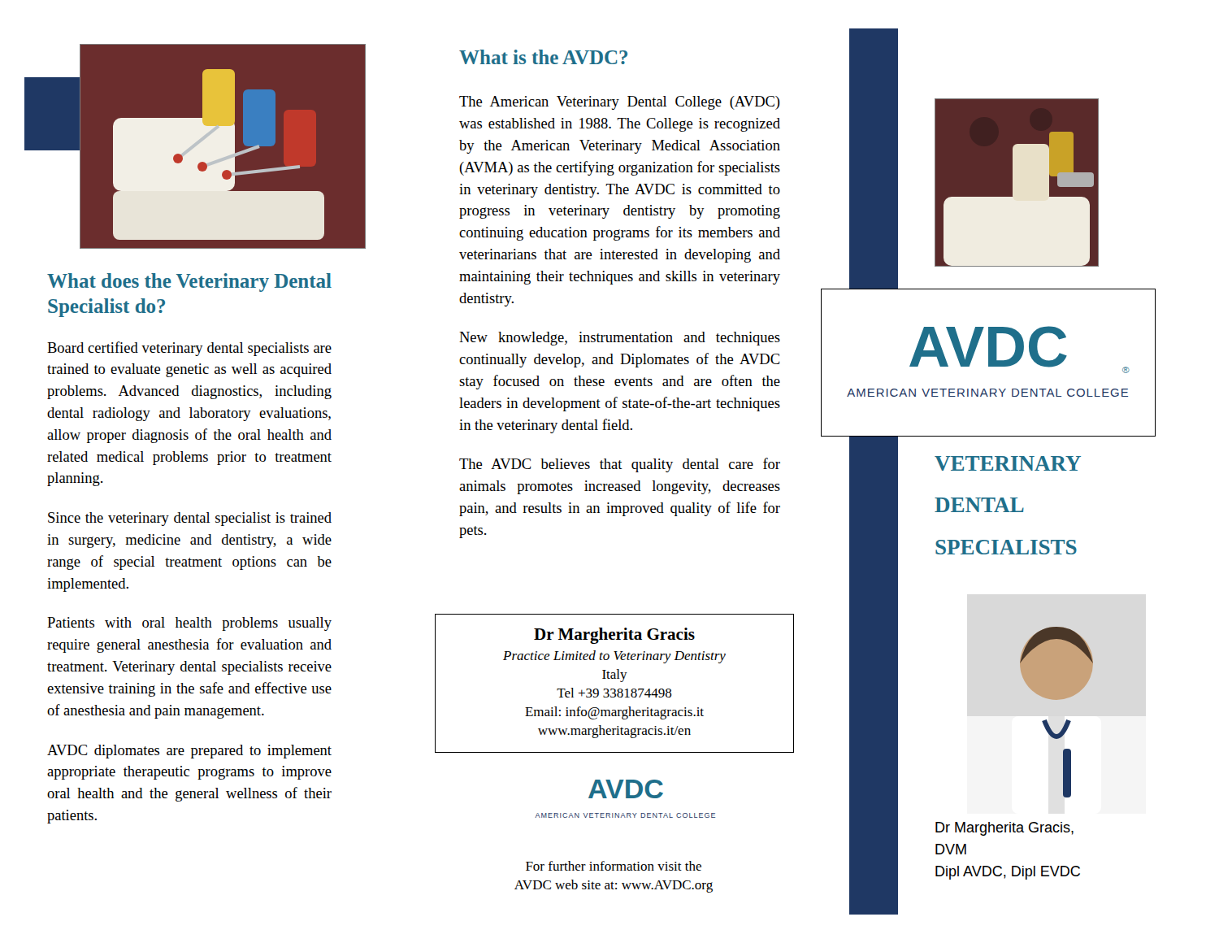What does the Veterinary Dental Specialist do?
Board certified veterinary dental specialists are trained to evaluate genetic as well as acquired problems. Advanced diagnostics, including dental radiology and laboratory evaluations, allow proper diagnosis of the oral health and related medical problems prior to treatment planning.
Since the veterinary dental specialist is trained in surgery, medicine and dentistry, a wide range of special treatment options can be implemented.
Patients with oral health problems usually require general anesthesia for evaluation and treatment. Veterinary dental specialists receive extensive training in the safe and effective use of anesthesia and pain management.
AVDC diplomates are prepared to implement appropriate therapeutic programs to improve oral health and the general wellness of their patients.
What is the AVDC?
The American Veterinary Dental College (AVDC) was established in 1988. The College is recognized by the American Veterinary Medical Association (AVMA) as the certifying organization for specialists in veterinary dentistry. The AVDC is committed to progress in veterinary dentistry by promoting continuing education programs for its members and veterinarians that are interested in developing and maintaining their techniques and skills in veterinary dentistry.
New knowledge, instrumentation and techniques continually develop, and Diplomates of the AVDC stay focused on these events and are often the leaders in development of state-of-the-art techniques in the veterinary dental field.
The AVDC believes that quality dental care for animals promotes increased longevity, decreases pain, and results in an improved quality of life for pets.
Dr Margherita Gracis
Practice Limited to Veterinary Dentistry
Italy
Tel +39 3381874498
Email: info@margheritagracis.it
www.margheritagracis.it/en
For further information visit the
AVDC web site at: www.AVDC.org
VETERINARY
DENTAL
SPECIALISTS
Dr Margherita Gracis,
DVM
Dipl AVDC, Dipl EVDC